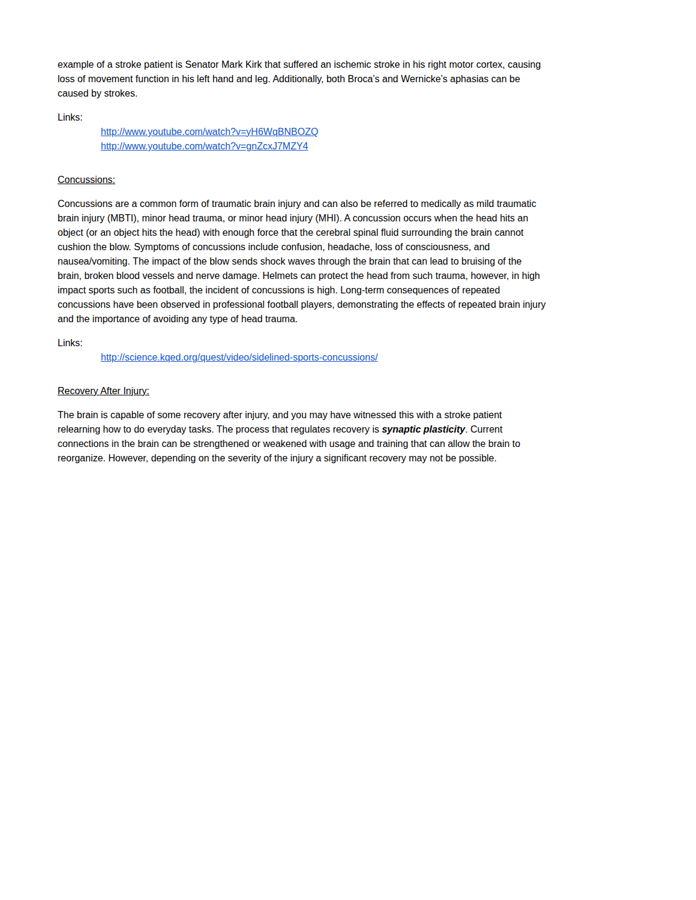example of a stroke patient is Senator Mark Kirk that suffered an ischemic stroke in his right motor cortex, causing loss of movement function in his left hand and leg. Additionally, both Broca’s and Wernicke’s aphasias can be caused by strokes.
Links:
http://www.youtube.com/watch?v=yH6WqBNBOZQ
http://www.youtube.com/watch?v=gnZcxJ7MZY4
Concussions:
Concussions are a common form of traumatic brain injury and can also be referred to medically as mild traumatic brain injury (MBTI), minor head trauma, or minor head injury (MHI). A concussion occurs when the head hits an object (or an object hits the head) with enough force that the cerebral spinal fluid surrounding the brain cannot cushion the blow. Symptoms of concussions include confusion, headache, loss of consciousness, and nausea/vomiting. The impact of the blow sends shock waves through the brain that can lead to bruising of the brain, broken blood vessels and nerve damage. Helmets can protect the head from such trauma, however, in high impact sports such as football, the incident of concussions is high. Long-term consequences of repeated concussions have been observed in professional football players, demonstrating the effects of repeated brain injury and the importance of avoiding any type of head trauma.
Links:
http://science.kqed.org/quest/video/sidelined-sports-concussions/
Recovery After Injury:
The brain is capable of some recovery after injury, and you may have witnessed this with a stroke patient relearning how to do everyday tasks. The process that regulates recovery is synaptic plasticity. Current connections in the brain can be strengthened or weakened with usage and training that can allow the brain to reorganize. However, depending on the severity of the injury a significant recovery may not be possible.